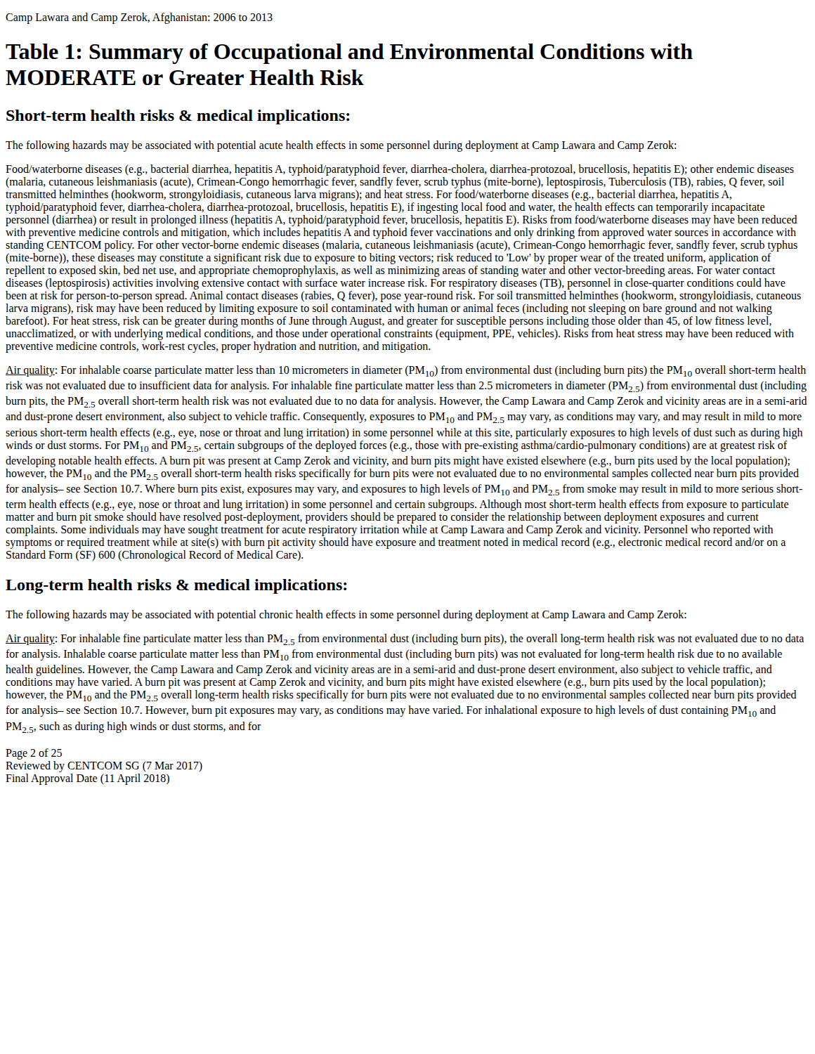Camp Lawara and Camp Zerok, Afghanistan: 2006 to 2013
Table 1: Summary of Occupational and Environmental Conditions with MODERATE or Greater Health Risk
Short-term health risks & medical implications:
The following hazards may be associated with potential acute health effects in some personnel during deployment at Camp Lawara and Camp Zerok:
Food/waterborne diseases (e.g., bacterial diarrhea, hepatitis A, typhoid/paratyphoid fever, diarrhea-cholera, diarrhea-protozoal, brucellosis, hepatitis E); other endemic diseases (malaria, cutaneous leishmaniasis (acute), Crimean-Congo hemorrhagic fever, sandfly fever, scrub typhus (mite-borne), leptospirosis, Tuberculosis (TB), rabies, Q fever, soil transmitted helminthes (hookworm, strongyloidiasis, cutaneous larva migrans); and heat stress. For food/waterborne diseases (e.g., bacterial diarrhea, hepatitis A, typhoid/paratyphoid fever, diarrhea-cholera, diarrhea-protozoal, brucellosis, hepatitis E), if ingesting local food and water, the health effects can temporarily incapacitate personnel (diarrhea) or result in prolonged illness (hepatitis A, typhoid/paratyphoid fever, brucellosis, hepatitis E). Risks from food/waterborne diseases may have been reduced with preventive medicine controls and mitigation, which includes hepatitis A and typhoid fever vaccinations and only drinking from approved water sources in accordance with standing CENTCOM policy. For other vector-borne endemic diseases (malaria, cutaneous leishmaniasis (acute), Crimean-Congo hemorrhagic fever, sandfly fever, scrub typhus (mite-borne)), these diseases may constitute a significant risk due to exposure to biting vectors; risk reduced to 'Low' by proper wear of the treated uniform, application of repellent to exposed skin, bed net use, and appropriate chemoprophylaxis, as well as minimizing areas of standing water and other vector-breeding areas. For water contact diseases (leptospirosis) activities involving extensive contact with surface water increase risk. For respiratory diseases (TB), personnel in close-quarter conditions could have been at risk for person-to-person spread. Animal contact diseases (rabies, Q fever), pose year-round risk. For soil transmitted helminthes (hookworm, strongyloidiasis, cutaneous larva migrans), risk may have been reduced by limiting exposure to soil contaminated with human or animal feces (including not sleeping on bare ground and not walking barefoot). For heat stress, risk can be greater during months of June through August, and greater for susceptible persons including those older than 45, of low fitness level, unacclimatized, or with underlying medical conditions, and those under operational constraints (equipment, PPE, vehicles). Risks from heat stress may have been reduced with preventive medicine controls, work-rest cycles, proper hydration and nutrition, and mitigation.
Air quality: For inhalable coarse particulate matter less than 10 micrometers in diameter (PM10) from environmental dust (including burn pits) the PM10 overall short-term health risk was not evaluated due to insufficient data for analysis. For inhalable fine particulate matter less than 2.5 micrometers in diameter (PM2.5) from environmental dust (including burn pits, the PM2.5 overall short-term health risk was not evaluated due to no data for analysis. However, the Camp Lawara and Camp Zerok and vicinity areas are in a semi-arid and dust-prone desert environment, also subject to vehicle traffic. Consequently, exposures to PM10 and PM2.5 may vary, as conditions may vary, and may result in mild to more serious short-term health effects (e.g., eye, nose or throat and lung irritation) in some personnel while at this site, particularly exposures to high levels of dust such as during high winds or dust storms. For PM10 and PM2.5, certain subgroups of the deployed forces (e.g., those with pre-existing asthma/cardio-pulmonary conditions) are at greatest risk of developing notable health effects. A burn pit was present at Camp Zerok and vicinity, and burn pits might have existed elsewhere (e.g., burn pits used by the local population); however, the PM10 and the PM2.5 overall short-term health risks specifically for burn pits were not evaluated due to no environmental samples collected near burn pits provided for analysis– see Section 10.7. Where burn pits exist, exposures may vary, and exposures to high levels of PM10 and PM2.5 from smoke may result in mild to more serious short-term health effects (e.g., eye, nose or throat and lung irritation) in some personnel and certain subgroups. Although most short-term health effects from exposure to particulate matter and burn pit smoke should have resolved post-deployment, providers should be prepared to consider the relationship between deployment exposures and current complaints. Some individuals may have sought treatment for acute respiratory irritation while at Camp Lawara and Camp Zerok and vicinity. Personnel who reported with symptoms or required treatment while at site(s) with burn pit activity should have exposure and treatment noted in medical record (e.g., electronic medical record and/or on a Standard Form (SF) 600 (Chronological Record of Medical Care).
Long-term health risks & medical implications:
The following hazards may be associated with potential chronic health effects in some personnel during deployment at Camp Lawara and Camp Zerok:
Air quality: For inhalable fine particulate matter less than PM2.5 from environmental dust (including burn pits), the overall long-term health risk was not evaluated due to no data for analysis. Inhalable coarse particulate matter less than PM10 from environmental dust (including burn pits) was not evaluated for long-term health risk due to no available health guidelines. However, the Camp Lawara and Camp Zerok and vicinity areas are in a semi-arid and dust-prone desert environment, also subject to vehicle traffic, and conditions may have varied. A burn pit was present at Camp Zerok and vicinity, and burn pits might have existed elsewhere (e.g., burn pits used by the local population); however, the PM10 and the PM2.5 overall long-term health risks specifically for burn pits were not evaluated due to no environmental samples collected near burn pits provided for analysis– see Section 10.7. However, burn pit exposures may vary, as conditions may have varied. For inhalational exposure to high levels of dust containing PM10 and PM2.5, such as during high winds or dust storms, and for
Page 2 of 25
Reviewed by CENTCOM SG (7 Mar 2017)
Final Approval Date (11 April 2018)